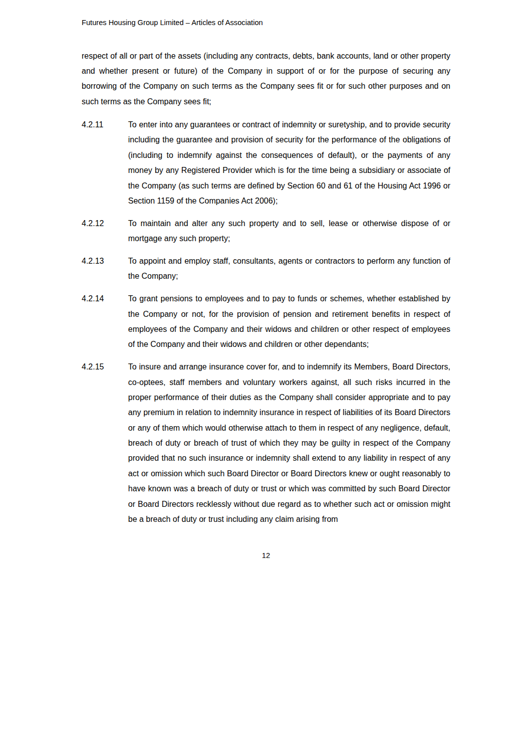Futures Housing Group Limited – Articles of Association
respect of all or part of the assets (including any contracts, debts, bank accounts, land or other property and whether present or future) of the Company in support of or for the purpose of securing any borrowing of the Company on such terms as the Company sees fit or for such other purposes and on such terms as the Company sees fit;
4.2.11 To enter into any guarantees or contract of indemnity or suretyship, and to provide security including the guarantee and provision of security for the performance of the obligations of (including to indemnify against the consequences of default), or the payments of any money by any Registered Provider which is for the time being a subsidiary or associate of the Company (as such terms are defined by Section 60 and 61 of the Housing Act 1996 or Section 1159 of the Companies Act 2006);
4.2.12 To maintain and alter any such property and to sell, lease or otherwise dispose of or mortgage any such property;
4.2.13 To appoint and employ staff, consultants, agents or contractors to perform any function of the Company;
4.2.14 To grant pensions to employees and to pay to funds or schemes, whether established by the Company or not, for the provision of pension and retirement benefits in respect of employees of the Company and their widows and children or other respect of employees of the Company and their widows and children or other dependants;
4.2.15 To insure and arrange insurance cover for, and to indemnify its Members, Board Directors, co-optees, staff members and voluntary workers against, all such risks incurred in the proper performance of their duties as the Company shall consider appropriate and to pay any premium in relation to indemnity insurance in respect of liabilities of its Board Directors or any of them which would otherwise attach to them in respect of any negligence, default, breach of duty or breach of trust of which they may be guilty in respect of the Company provided that no such insurance or indemnity shall extend to any liability in respect of any act or omission which such Board Director or Board Directors knew or ought reasonably to have known was a breach of duty or trust or which was committed by such Board Director or Board Directors recklessly without due regard as to whether such act or omission might be a breach of duty or trust including any claim arising from
12